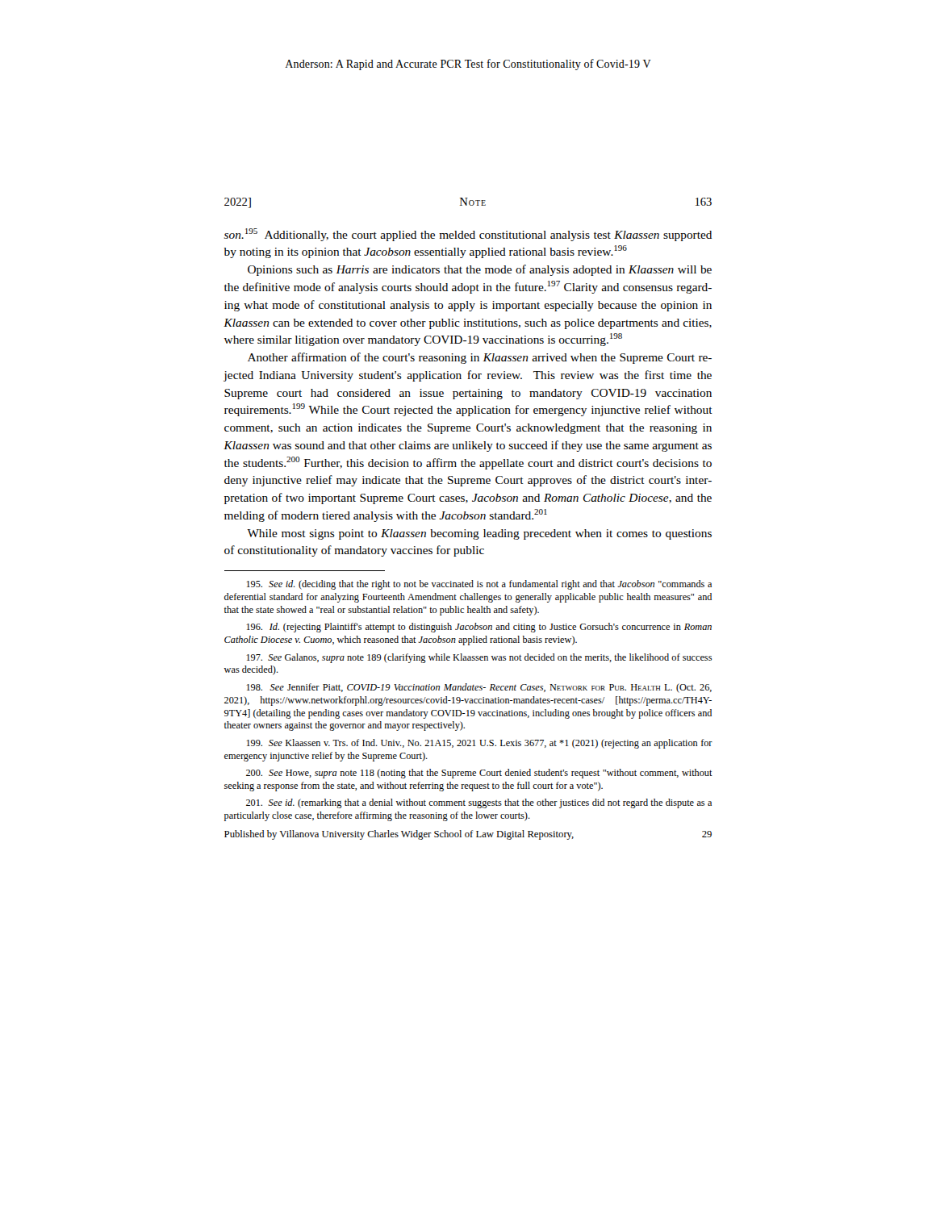Anderson: A Rapid and Accurate PCR Test for Constitutionality of Covid-19 V
2022] Note 163
son.195 Additionally, the court applied the melded constitutional analysis test Klaassen supported by noting in its opinion that Jacobson essentially applied rational basis review.196
Opinions such as Harris are indicators that the mode of analysis adopted in Klaassen will be the definitive mode of analysis courts should adopt in the future.197 Clarity and consensus regarding what mode of constitutional analysis to apply is important especially because the opinion in Klaassen can be extended to cover other public institutions, such as police departments and cities, where similar litigation over mandatory COVID-19 vaccinations is occurring.198
Another affirmation of the court's reasoning in Klaassen arrived when the Supreme Court rejected Indiana University student's application for review. This review was the first time the Supreme court had considered an issue pertaining to mandatory COVID-19 vaccination requirements.199 While the Court rejected the application for emergency injunctive relief without comment, such an action indicates the Supreme Court's acknowledgment that the reasoning in Klaassen was sound and that other claims are unlikely to succeed if they use the same argument as the students.200 Further, this decision to affirm the appellate court and district court's decisions to deny injunctive relief may indicate that the Supreme Court approves of the district court's interpretation of two important Supreme Court cases, Jacobson and Roman Catholic Diocese, and the melding of modern tiered analysis with the Jacobson standard.201
While most signs point to Klaassen becoming leading precedent when it comes to questions of constitutionality of mandatory vaccines for public
195. See id. (deciding that the right to not be vaccinated is not a fundamental right and that Jacobson "commands a deferential standard for analyzing Fourteenth Amendment challenges to generally applicable public health measures" and that the state showed a "real or substantial relation" to public health and safety).
196. Id. (rejecting Plaintiff's attempt to distinguish Jacobson and citing to Justice Gorsuch's concurrence in Roman Catholic Diocese v. Cuomo, which reasoned that Jacobson applied rational basis review).
197. See Galanos, supra note 189 (clarifying while Klaassen was not decided on the merits, the likelihood of success was decided).
198. See Jennifer Piatt, COVID-19 Vaccination Mandates- Recent Cases, Network for Pub. Health L. (Oct. 26, 2021), https://www.networkforphl.org/resources/covid-19-vaccination-mandates-recent-cases/ [https://perma.cc/TH4Y-9TY4] (detailing the pending cases over mandatory COVID-19 vaccinations, including ones brought by police officers and theater owners against the governor and mayor respectively).
199. See Klaassen v. Trs. of Ind. Univ., No. 21A15, 2021 U.S. Lexis 3677, at *1 (2021) (rejecting an application for emergency injunctive relief by the Supreme Court).
200. See Howe, supra note 118 (noting that the Supreme Court denied student's request "without comment, without seeking a response from the state, and without referring the request to the full court for a vote").
201. See id. (remarking that a denial without comment suggests that the other justices did not regard the dispute as a particularly close case, therefore affirming the reasoning of the lower courts).
Published by Villanova University Charles Widger School of Law Digital Repository, 29